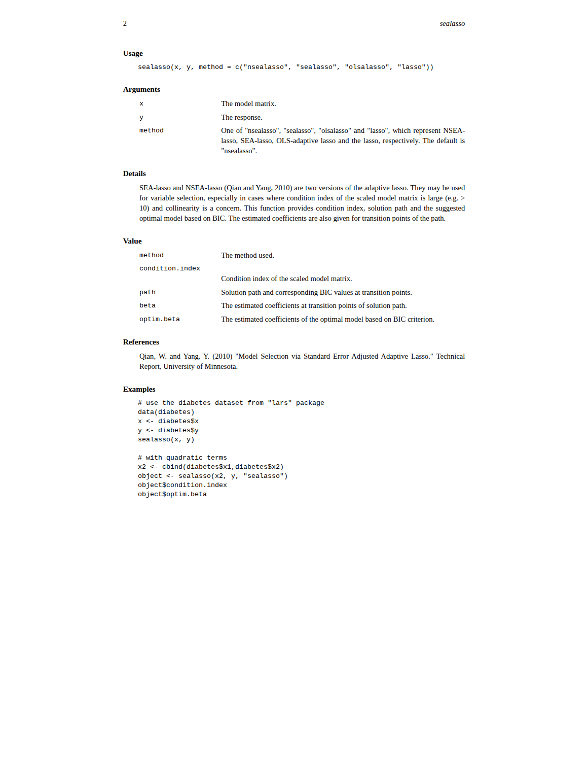2 sealasso
Usage
sealasso(x, y, method = c("nsealasso", "sealasso", "olsalasso", "lasso"))
Arguments
x
The model matrix.
y
The response.
method
One of "nsealasso", "sealasso", "olsalasso" and "lasso", which represent NSEA-lasso, SEA-lasso, OLS-adaptive lasso and the lasso, respectively. The default is "nsealasso".
Details
SEA-lasso and NSEA-lasso (Qian and Yang, 2010) are two versions of the adaptive lasso. They may be used for variable selection, especially in cases where condition index of the scaled model matrix is large (e.g. > 10) and collinearity is a concern. This function provides condition index, solution path and the suggested optimal model based on BIC. The estimated coefficients are also given for transition points of the path.
Value
method
The method used.
condition.index
Condition index of the scaled model matrix.
path
Solution path and corresponding BIC values at transition points.
beta
The estimated coefficients at transition points of solution path.
optim.beta
The estimated coefficients of the optimal model based on BIC criterion.
References
Qian, W. and Yang, Y. (2010) "Model Selection via Standard Error Adjusted Adaptive Lasso." Technical Report, University of Minnesota.
Examples
# use the diabetes dataset from "lars" package
data(diabetes)
x <- diabetes$x
y <- diabetes$y
sealasso(x, y)

# with quadratic terms
x2 <- cbind(diabetes$x1,diabetes$x2)
object <- sealasso(x2, y, "sealasso")
object$condition.index
object$optim.beta